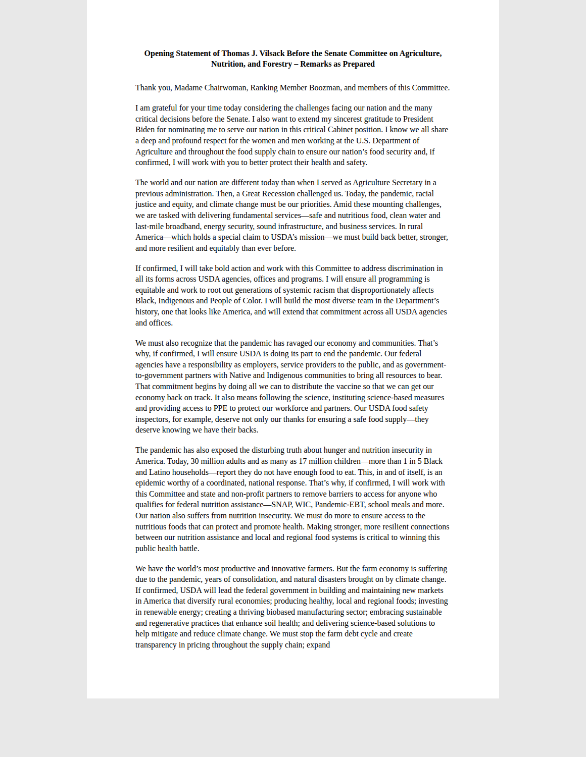Opening Statement of Thomas J. Vilsack Before the Senate Committee on Agriculture, Nutrition, and Forestry – Remarks as Prepared
Thank you, Madame Chairwoman, Ranking Member Boozman, and members of this Committee.
I am grateful for your time today considering the challenges facing our nation and the many critical decisions before the Senate. I also want to extend my sincerest gratitude to President Biden for nominating me to serve our nation in this critical Cabinet position. I know we all share a deep and profound respect for the women and men working at the U.S. Department of Agriculture and throughout the food supply chain to ensure our nation’s food security and, if confirmed, I will work with you to better protect their health and safety.
The world and our nation are different today than when I served as Agriculture Secretary in a previous administration. Then, a Great Recession challenged us. Today, the pandemic, racial justice and equity, and climate change must be our priorities. Amid these mounting challenges, we are tasked with delivering fundamental services—safe and nutritious food, clean water and last-mile broadband, energy security, sound infrastructure, and business services. In rural America—which holds a special claim to USDA’s mission—we must build back better, stronger, and more resilient and equitably than ever before.
If confirmed, I will take bold action and work with this Committee to address discrimination in all its forms across USDA agencies, offices and programs. I will ensure all programming is equitable and work to root out generations of systemic racism that disproportionately affects Black, Indigenous and People of Color. I will build the most diverse team in the Department’s history, one that looks like America, and will extend that commitment across all USDA agencies and offices.
We must also recognize that the pandemic has ravaged our economy and communities. That’s why, if confirmed, I will ensure USDA is doing its part to end the pandemic. Our federal agencies have a responsibility as employers, service providers to the public, and as government-to-government partners with Native and Indigenous communities to bring all resources to bear. That commitment begins by doing all we can to distribute the vaccine so that we can get our economy back on track. It also means following the science, instituting science-based measures and providing access to PPE to protect our workforce and partners. Our USDA food safety inspectors, for example, deserve not only our thanks for ensuring a safe food supply—they deserve knowing we have their backs.
The pandemic has also exposed the disturbing truth about hunger and nutrition insecurity in America. Today, 30 million adults and as many as 17 million children—more than 1 in 5 Black and Latino households—report they do not have enough food to eat. This, in and of itself, is an epidemic worthy of a coordinated, national response. That’s why, if confirmed, I will work with this Committee and state and non-profit partners to remove barriers to access for anyone who qualifies for federal nutrition assistance—SNAP, WIC, Pandemic-EBT, school meals and more. Our nation also suffers from nutrition insecurity. We must do more to ensure access to the nutritious foods that can protect and promote health. Making stronger, more resilient connections between our nutrition assistance and local and regional food systems is critical to winning this public health battle.
We have the world’s most productive and innovative farmers. But the farm economy is suffering due to the pandemic, years of consolidation, and natural disasters brought on by climate change. If confirmed, USDA will lead the federal government in building and maintaining new markets in America that diversify rural economies; producing healthy, local and regional foods; investing in renewable energy; creating a thriving biobased manufacturing sector; embracing sustainable and regenerative practices that enhance soil health; and delivering science-based solutions to help mitigate and reduce climate change. We must stop the farm debt cycle and create transparency in pricing throughout the supply chain; expand